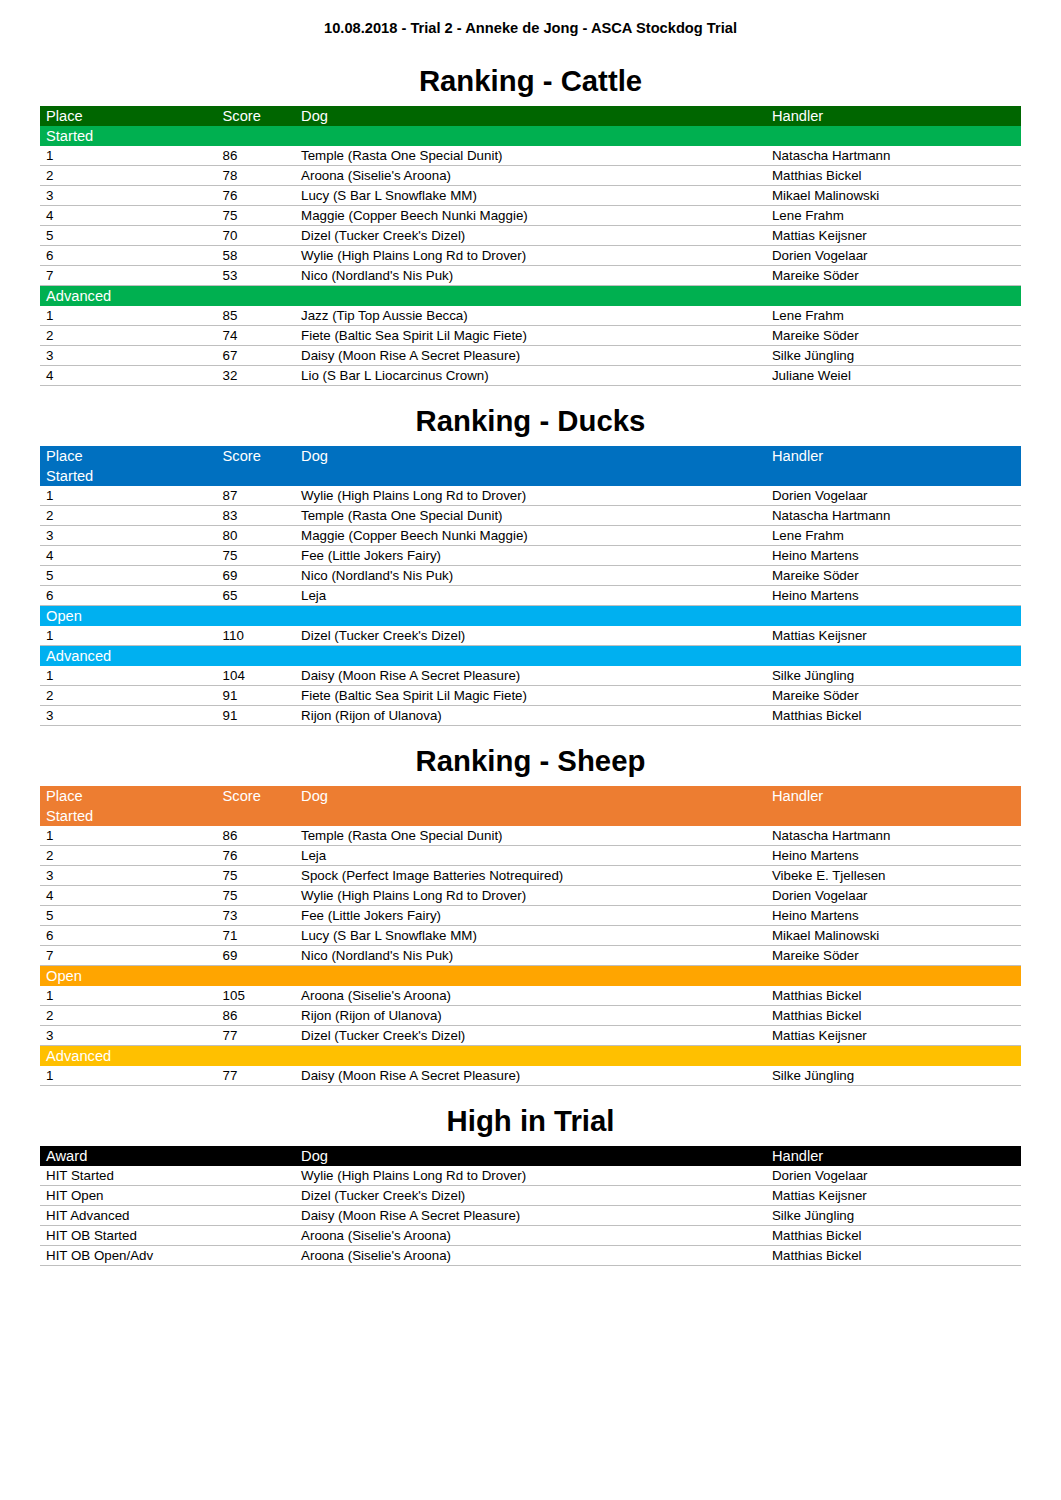10.08.2018 - Trial 2 - Anneke de Jong - ASCA Stockdog Trial
Ranking - Cattle
| Place | Score | Dog | Handler |
| --- | --- | --- | --- |
| Started |
| 1 | 86 | Temple (Rasta One Special Dunit) | Natascha Hartmann |
| 2 | 78 | Aroona (Siselie's Aroona) | Matthias Bickel |
| 3 | 76 | Lucy (S Bar L Snowflake MM) | Mikael Malinowski |
| 4 | 75 | Maggie (Copper Beech Nunki Maggie) | Lene Frahm |
| 5 | 70 | Dizel (Tucker Creek's Dizel) | Mattias Keijsner |
| 6 | 58 | Wylie (High Plains Long Rd to Drover) | Dorien Vogelaar |
| 7 | 53 | Nico (Nordland's Nis Puk) | Mareike Söder |
| Advanced |
| 1 | 85 | Jazz (Tip Top Aussie Becca) | Lene Frahm |
| 2 | 74 | Fiete (Baltic Sea Spirit Lil Magic Fiete) | Mareike Söder |
| 3 | 67 | Daisy (Moon Rise A Secret Pleasure) | Silke Jüngling |
| 4 | 32 | Lio (S Bar L Liocarcinus Crown) | Juliane Weiel |
Ranking - Ducks
| Place | Score | Dog | Handler |
| --- | --- | --- | --- |
| Started |
| 1 | 87 | Wylie (High Plains Long Rd to Drover) | Dorien Vogelaar |
| 2 | 83 | Temple (Rasta One Special Dunit) | Natascha Hartmann |
| 3 | 80 | Maggie (Copper Beech Nunki Maggie) | Lene Frahm |
| 4 | 75 | Fee (Little Jokers Fairy) | Heino Martens |
| 5 | 69 | Nico (Nordland's Nis Puk) | Mareike Söder |
| 6 | 65 | Leja | Heino Martens |
| Open |
| 1 | 110 | Dizel (Tucker Creek's Dizel) | Mattias Keijsner |
| Advanced |
| 1 | 104 | Daisy (Moon Rise A Secret Pleasure) | Silke Jüngling |
| 2 | 91 | Fiete (Baltic Sea Spirit Lil Magic Fiete) | Mareike Söder |
| 3 | 91 | Rijon (Rijon of Ulanova) | Matthias Bickel |
Ranking - Sheep
| Place | Score | Dog | Handler |
| --- | --- | --- | --- |
| Started |
| 1 | 86 | Temple (Rasta One Special Dunit) | Natascha Hartmann |
| 2 | 76 | Leja | Heino Martens |
| 3 | 75 | Spock (Perfect Image Batteries Notrequired) | Vibeke E. Tjellesen |
| 4 | 75 | Wylie (High Plains Long Rd to Drover) | Dorien Vogelaar |
| 5 | 73 | Fee (Little Jokers Fairy) | Heino Martens |
| 6 | 71 | Lucy (S Bar L Snowflake MM) | Mikael Malinowski |
| 7 | 69 | Nico (Nordland's Nis Puk) | Mareike Söder |
| Open |
| 1 | 105 | Aroona (Siselie's Aroona) | Matthias Bickel |
| 2 | 86 | Rijon (Rijon of Ulanova) | Matthias Bickel |
| 3 | 77 | Dizel (Tucker Creek's Dizel) | Mattias Keijsner |
| Advanced |
| 1 | 77 | Daisy (Moon Rise A Secret Pleasure) | Silke Jüngling |
High in Trial
| Award | | Dog | Handler |
| --- | --- | --- | --- |
| HIT Started | | Wylie (High Plains Long Rd to Drover) | Dorien Vogelaar |
| HIT Open | | Dizel (Tucker Creek's Dizel) | Mattias Keijsner |
| HIT Advanced | | Daisy (Moon Rise A Secret Pleasure) | Silke Jüngling |
| HIT OB Started | | Aroona (Siselie's Aroona) | Matthias Bickel |
| HIT OB Open/Adv | | Aroona (Siselie's Aroona) | Matthias Bickel |